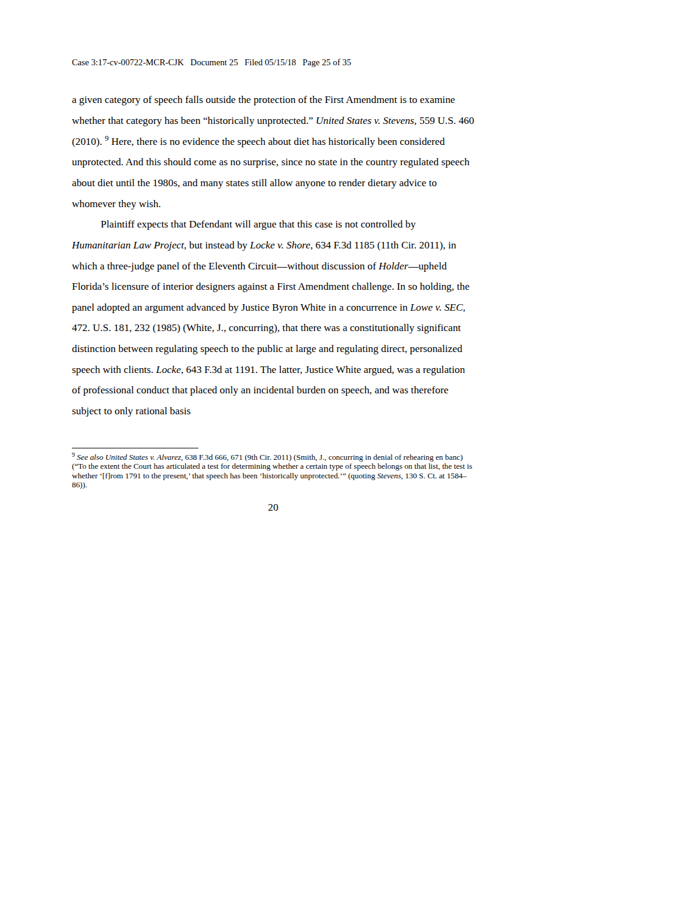Case 3:17-cv-00722-MCR-CJK Document 25 Filed 05/15/18 Page 25 of 35
a given category of speech falls outside the protection of the First Amendment is to examine whether that category has been “historically unprotected.” United States v. Stevens, 559 U.S. 460 (2010). 9 Here, there is no evidence the speech about diet has historically been considered unprotected. And this should come as no surprise, since no state in the country regulated speech about diet until the 1980s, and many states still allow anyone to render dietary advice to whomever they wish.
Plaintiff expects that Defendant will argue that this case is not controlled by Humanitarian Law Project, but instead by Locke v. Shore, 634 F.3d 1185 (11th Cir. 2011), in which a three-judge panel of the Eleventh Circuit—without discussion of Holder—upheld Florida’s licensure of interior designers against a First Amendment challenge. In so holding, the panel adopted an argument advanced by Justice Byron White in a concurrence in Lowe v. SEC, 472. U.S. 181, 232 (1985) (White, J., concurring), that there was a constitutionally significant distinction between regulating speech to the public at large and regulating direct, personalized speech with clients. Locke, 643 F.3d at 1191. The latter, Justice White argued, was a regulation of professional conduct that placed only an incidental burden on speech, and was therefore subject to only rational basis
9 See also United States v. Alvarez, 638 F.3d 666, 671 (9th Cir. 2011) (Smith, J., concurring in denial of rehearing en banc) (“To the extent the Court has articulated a test for determining whether a certain type of speech belongs on that list, the test is whether ‘[f]rom 1791 to the present,’ that speech has been ‘historically unprotected.’” (quoting Stevens, 130 S. Ct. at 1584–86)).
20